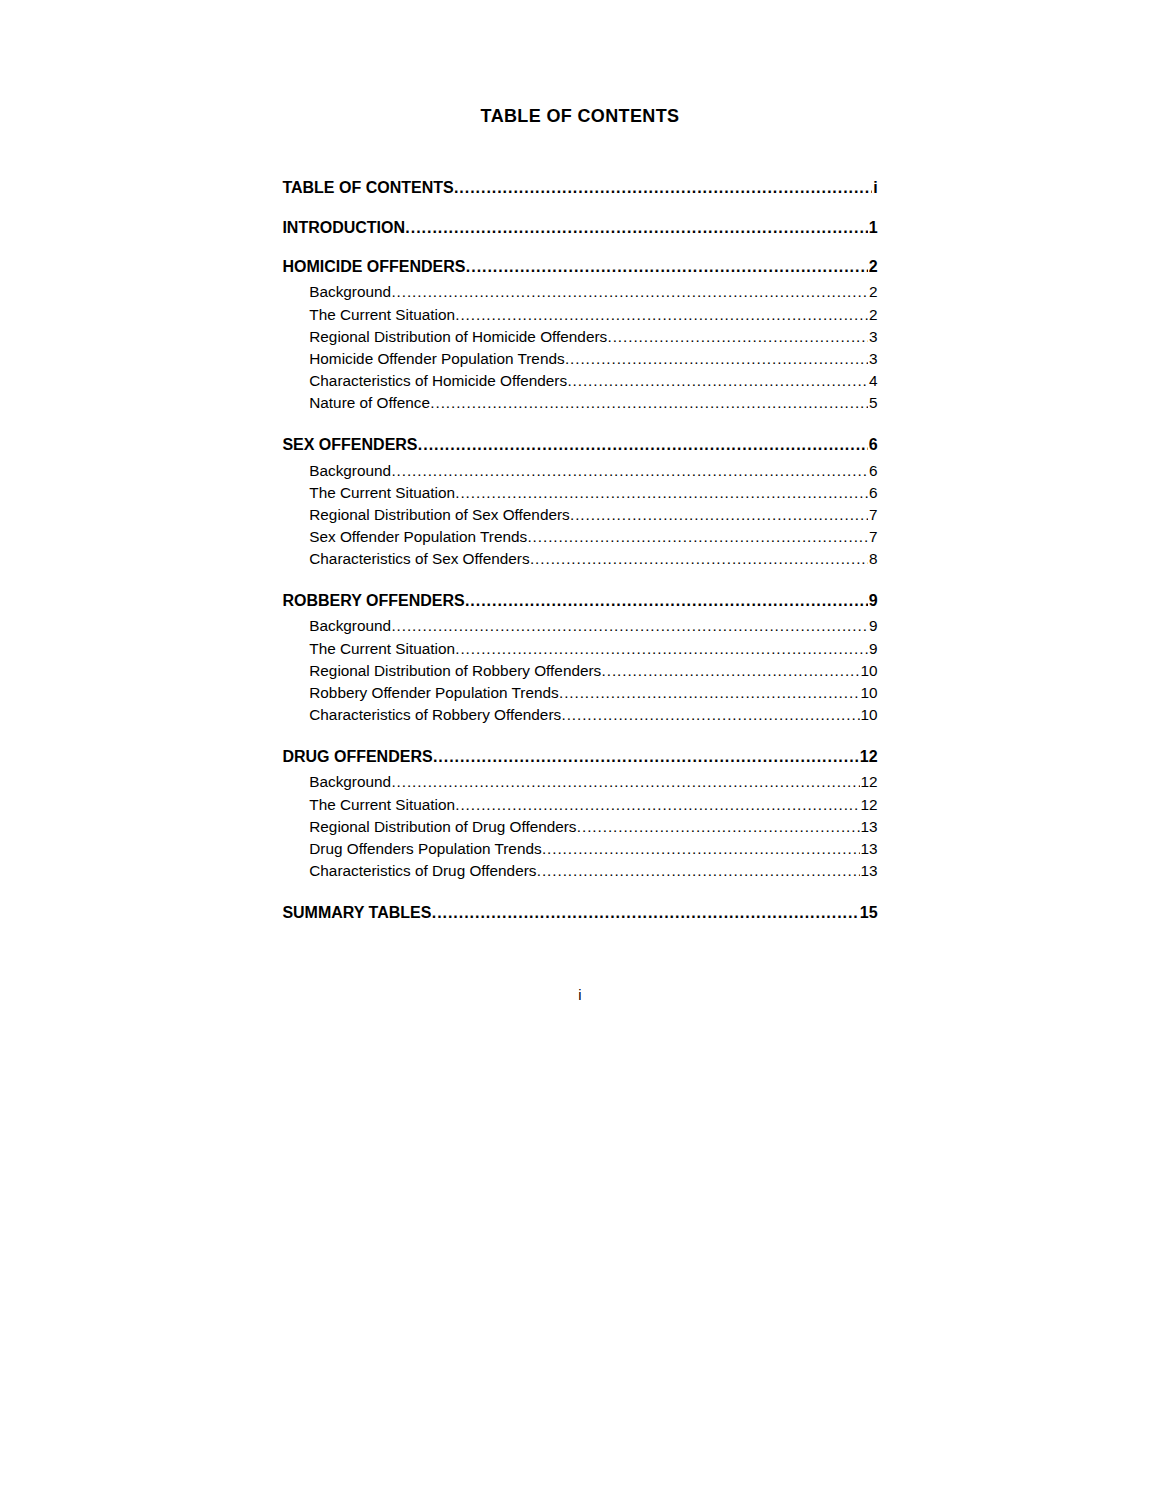TABLE OF CONTENTS
TABLE OF CONTENTS ....................................................................................................................................................................... i
INTRODUCTION ....................................................................................................................................................................... 1
HOMICIDE OFFENDERS ....................................................................................................................................................................... 2
Background ....................................................................................................................................................................... 2
The Current Situation ....................................................................................................................................................................... 2
Regional Distribution of Homicide Offenders ....................................................................................................................................................................... 3
Homicide Offender Population Trends ....................................................................................................................................................................... 3
Characteristics of Homicide Offenders ....................................................................................................................................................................... 4
Nature of Offence ....................................................................................................................................................................... 5
SEX OFFENDERS ....................................................................................................................................................................... 6
Background ....................................................................................................................................................................... 6
The Current Situation ....................................................................................................................................................................... 6
Regional Distribution of Sex Offenders ....................................................................................................................................................................... 7
Sex Offender Population Trends ....................................................................................................................................................................... 7
Characteristics of Sex Offenders ....................................................................................................................................................................... 8
ROBBERY OFFENDERS ....................................................................................................................................................................... 9
Background ....................................................................................................................................................................... 9
The Current Situation ....................................................................................................................................................................... 9
Regional Distribution of Robbery Offenders ....................................................................................................................................................................... 10
Robbery Offender Population Trends ....................................................................................................................................................................... 10
Characteristics of Robbery Offenders ....................................................................................................................................................................... 10
DRUG OFFENDERS ....................................................................................................................................................................... 12
Background ....................................................................................................................................................................... 12
The Current Situation ....................................................................................................................................................................... 12
Regional Distribution of Drug Offenders ....................................................................................................................................................................... 13
Drug Offenders Population Trends ....................................................................................................................................................................... 13
Characteristics of Drug Offenders ....................................................................................................................................................................... 13
SUMMARY TABLES ....................................................................................................................................................................... 15
i